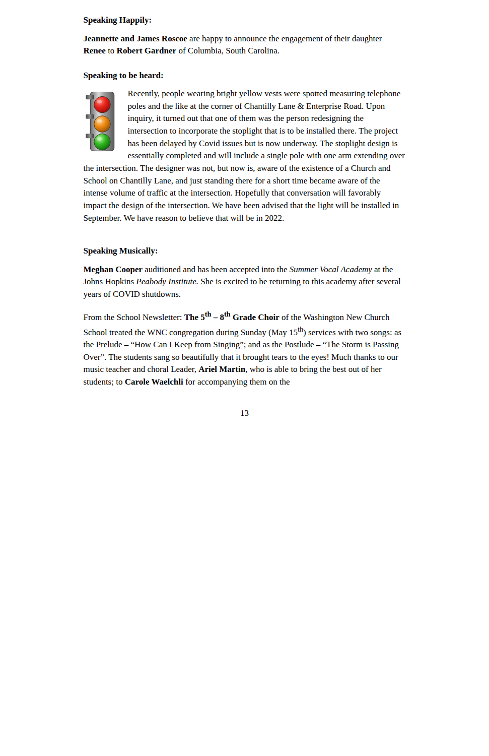Speaking Happily:
Jeannette and James Roscoe are happy to announce the engagement of their daughter Renee to Robert Gardner of Columbia, South Carolina.
Speaking to be heard:
Recently, people wearing bright yellow vests were spotted measuring telephone poles and the like at the corner of Chantilly Lane & Enterprise Road. Upon inquiry, it turned out that one of them was the person redesigning the intersection to incorporate the stoplight that is to be installed there. The project has been delayed by Covid issues but is now underway. The stoplight design is essentially completed and will include a single pole with one arm extending over the intersection. The designer was not, but now is, aware of the existence of a Church and School on Chantilly Lane, and just standing there for a short time became aware of the intense volume of traffic at the intersection. Hopefully that conversation will favorably impact the design of the intersection. We have been advised that the light will be installed in September. We have reason to believe that will be in 2022.
Speaking Musically:
Meghan Cooper auditioned and has been accepted into the Summer Vocal Academy at the Johns Hopkins Peabody Institute. She is excited to be returning to this academy after several years of COVID shutdowns.
From the School Newsletter: The 5th – 8th Grade Choir of the Washington New Church School treated the WNC congregation during Sunday (May 15th) services with two songs: as the Prelude – “How Can I Keep from Singing”; and as the Postlude – “The Storm is Passing Over”. The students sang so beautifully that it brought tears to the eyes! Much thanks to our music teacher and choral Leader, Ariel Martin, who is able to bring the best out of her students; to Carole Waelchli for accompanying them on the
13